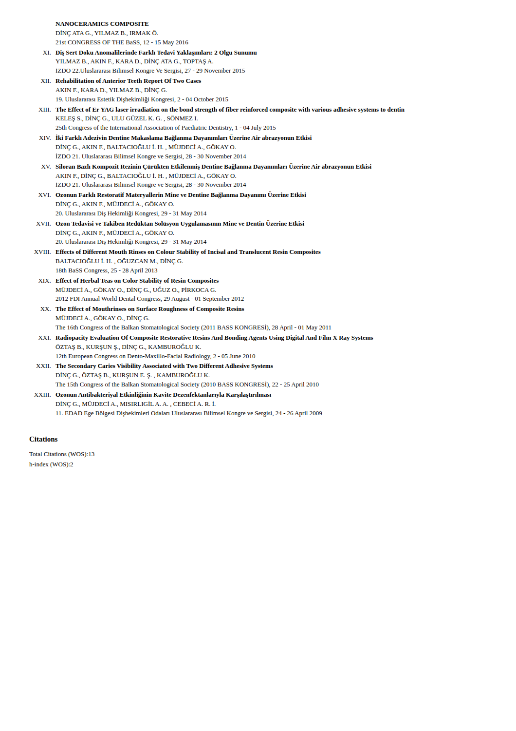NANOCERAMICS COMPOSITE
DİNÇ ATA G., YILMAZ B., IRMAK Ö.
21st CONGRESS OF THE BaSS, 12 - 15 May 2016
Diş Sert Doku Anomalilerinde Farklı Tedavi Yaklaşımları: 2 Olgu Sunumu
YILMAZ B., AKIN F., KARA D., DİNÇ ATA G., TOPTAŞ A.
İZDO 22.Uluslararası Bilimsel Kongre Ve Sergisi, 27 - 29 November 2015
Rehabilitation of Anterior Teeth Report Of Two Cases
AKIN F., KARA D., YILMAZ B., DİNÇ G.
19. Uluslararası Estetik Dişhekimliği Kongresi, 2 - 04 October 2015
The Effect of Er YAG laser irradiation on the bond strength of fiber reinforced composite with various adhesive systems to dentin
KELEŞ S., DİNÇ G., ULU GÜZEL K. G. , SÖNMEZ I.
25th Congress of the International Association of Paediatric Dentistry, 1 - 04 July 2015
İki Farklı Adezivin Dentine Makaslama Bağlanma Dayanımları Üzerine Air abrazyonun Etkisi
DİNÇ G., AKIN F., BALTACIOĞLU İ. H. , MÜJDECİ A., GÖKAY O.
İZDO 21. Uluslararası Bilimsel Kongre ve Sergisi, 28 - 30 November 2014
Siloran Bazlı Kompozit Rezinin Çürükten Etkilenmiş Dentine Bağlanma Dayanımları Üzerine Air abrazyonun Etkisi
AKIN F., DİNÇ G., BALTACIOĞLU İ. H. , MÜJDECİ A., GÖKAY O.
İZDO 21. Uluslararası Bilimsel Kongre ve Sergisi, 28 - 30 November 2014
Ozonun Farklı Restoratif Materyallerin Mine ve Dentine Bağlanma Dayanımı Üzerine Etkisi
DİNÇ G., AKIN F., MÜJDECİ A., GÖKAY O.
20. Uluslararası Diş Hekimliği Kongresi, 29 - 31 May 2014
Ozon Tedavisi ve Takiben Redüktan Solüsyon Uygulamasının Mine ve Dentin Üzerine Etkisi
DİNÇ G., AKIN F., MÜJDECİ A., GÖKAY O.
20. Uluslararası Diş Hekimliği Kongresi, 29 - 31 May 2014
Effects of Different Mouth Rinses on Colour Stability of Incisal and Translucent Resin Composites
BALTACIOĞLU İ. H. , OĞUZCAN M., DİNÇ G.
18th BaSS Congress, 25 - 28 April 2013
Effect of Herbal Teas on Color Stability of Resin Composites
MÜJDECİ A., GÖKAY O., DİNÇ G., UĞUZ O., PİRKOCA G.
2012 FDI Annual World Dental Congress, 29 August - 01 September 2012
The Effect of Mouthrinses on Surface Roughness of Composite Resins
MÜJDECİ A., GÖKAY O., DİNÇ G.
The 16th Congress of the Balkan Stomatological Society (2011 BASS KONGRESİ), 28 April - 01 May 2011
Radiopacity Evaluation Of Composite Restorative Resins And Bonding Agents Using Digital And Film X Ray Systems
ÖZTAŞ B., KURŞUN Ş., DİNÇ G., KAMBUROĞLU K.
12th European Congress on Dento-Maxillo-Facial Radiology, 2 - 05 June 2010
The Secondary Caries Visibility Associated with Two Different Adhesive Systems
DİNÇ G., ÖZTAŞ B., KURŞUN E. Ş. , KAMBUROĞLU K.
The 15th Congress of the Balkan Stomatological Society (2010 BASS KONGRESİ), 22 - 25 April 2010
Ozonun Antibakteriyal Etkinliğinin Kavite Dezenfektanlarıyla Karşılaştırılması
DİNÇ G., MÜJDECİ A., MISIRLIGİL A. A. , CEBECİ A. R. İ.
11. EDAD Ege Bölgesi Dişhekimleri Odaları Uluslararası Bilimsel Kongre ve Sergisi, 24 - 26 April 2009
Citations
Total Citations (WOS):13
h-index (WOS):2